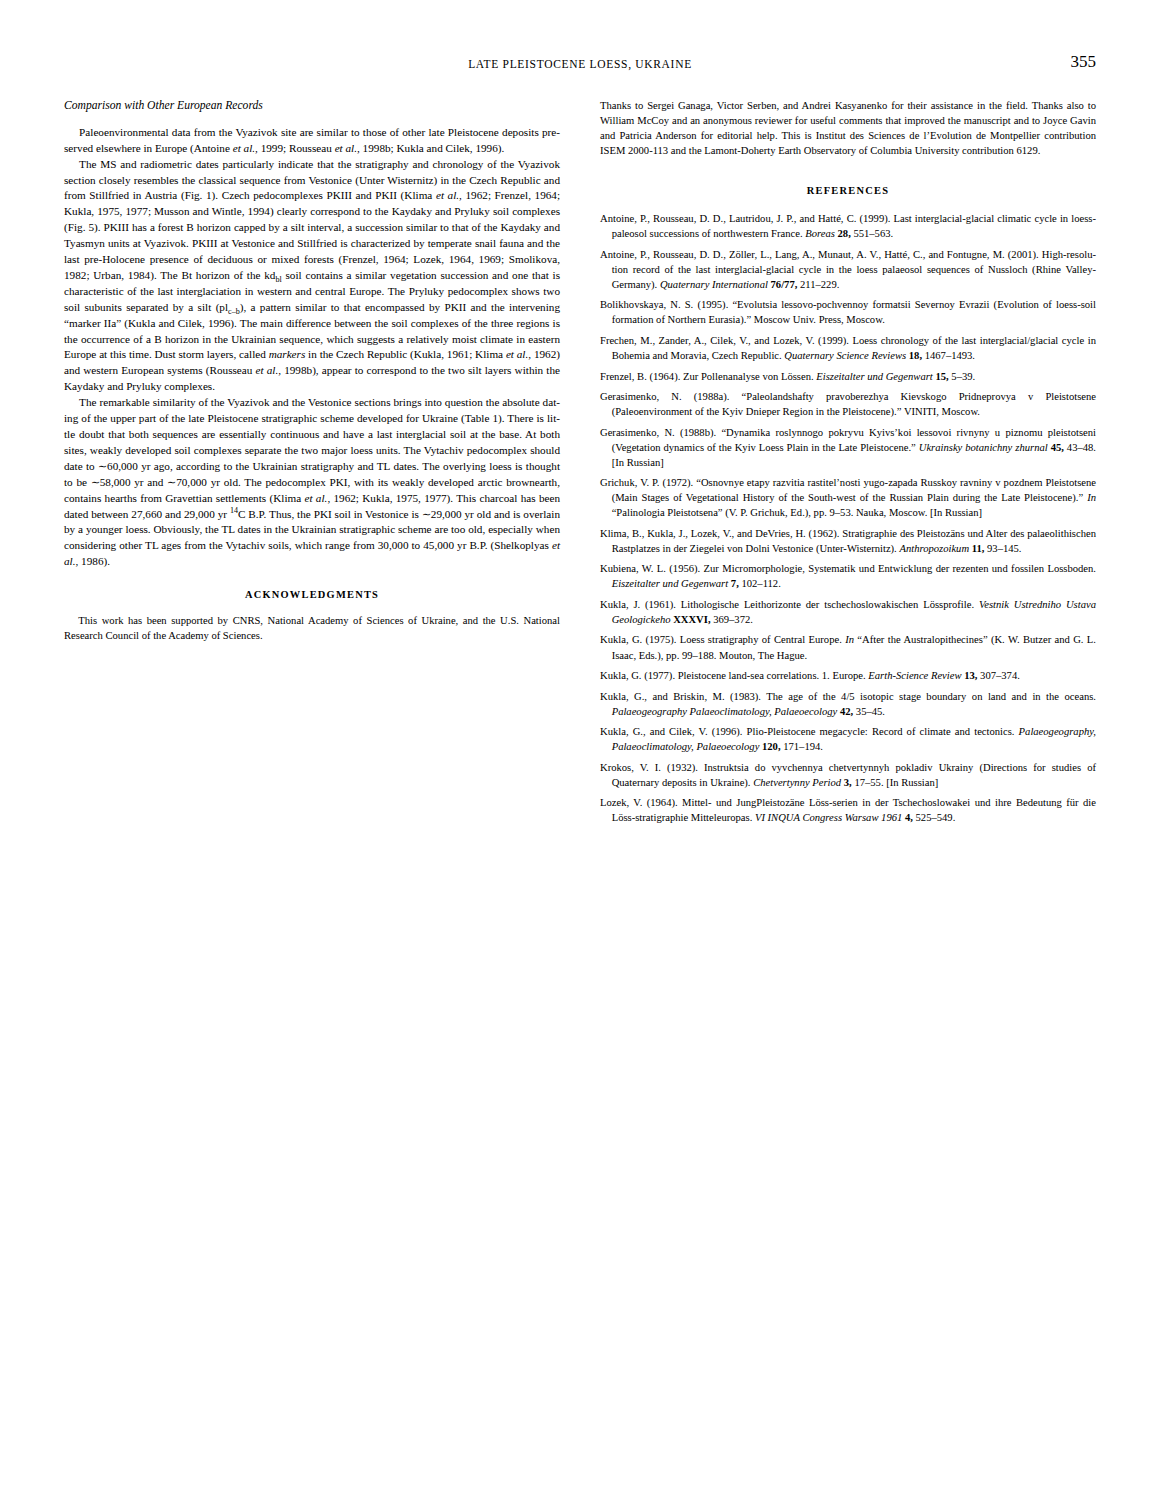Late Pleistocene Loess, Ukraine
355
Comparison with Other European Records
Paleoenvironmental data from the Vyazivok site are similar to those of other late Pleistocene deposits preserved elsewhere in Europe (Antoine et al., 1999; Rousseau et al., 1998b; Kukla and Cilek, 1996).
The MS and radiometric dates particularly indicate that the stratigraphy and chronology of the Vyazivok section closely resembles the classical sequence from Vestonice (Unter Wisternitz) in the Czech Republic and from Stillfried in Austria (Fig. 1). Czech pedocomplexes PKIII and PKII (Klima et al., 1962; Frenzel, 1964; Kukla, 1975, 1977; Musson and Wintle, 1994) clearly correspond to the Kaydaky and Pryluky soil complexes (Fig. 5). PKIII has a forest B horizon capped by a silt interval, a succession similar to that of the Kaydaky and Tyasmyn units at Vyazivok. PKIII at Vestonice and Stillfried is characterized by temperate snail fauna and the last pre-Holocene presence of deciduous or mixed forests (Frenzel, 1964; Lozek, 1964, 1969; Smolikova, 1982; Urban, 1984). The Bt horizon of the kdbl soil contains a similar vegetation succession and one that is characteristic of the last interglaciation in western and central Europe. The Pryluky pedocomplex shows two soil subunits separated by a silt (plc–b), a pattern similar to that encompassed by PKII and the intervening “marker IIa” (Kukla and Cilek, 1996). The main difference between the soil complexes of the three regions is the occurrence of a B horizon in the Ukrainian sequence, which suggests a relatively moist climate in eastern Europe at this time. Dust storm layers, called markers in the Czech Republic (Kukla, 1961; Klima et al., 1962) and western European systems (Rousseau et al., 1998b), appear to correspond to the two silt layers within the Kaydaky and Pryluky complexes.
The remarkable similarity of the Vyazivok and the Vestonice sections brings into question the absolute dating of the upper part of the late Pleistocene stratigraphic scheme developed for Ukraine (Table 1). There is little doubt that both sequences are essentially continuous and have a last interglacial soil at the base. At both sites, weakly developed soil complexes separate the two major loess units. The Vytachiv pedocomplex should date to ∼60,000 yr ago, according to the Ukrainian stratigraphy and TL dates. The overlying loess is thought to be ∼58,000 yr and ∼70,000 yr old. The pedocomplex PKI, with its weakly developed arctic brownearth, contains hearths from Gravettian settlements (Klima et al., 1962; Kukla, 1975, 1977). This charcoal has been dated between 27,660 and 29,000 yr 14C B.P. Thus, the PKI soil in Vestonice is ∼29,000 yr old and is overlain by a younger loess. Obviously, the TL dates in the Ukrainian stratigraphic scheme are too old, especially when considering other TL ages from the Vytachiv soils, which range from 30,000 to 45,000 yr B.P. (Shelkoplyas et al., 1986).
ACKNOWLEDGMENTS
This work has been supported by CNRS, National Academy of Sciences of Ukraine, and the U.S. National Research Council of the Academy of Sciences.
Thanks to Sergei Ganaga, Victor Serben, and Andrei Kasyanenko for their assistance in the field. Thanks also to William McCoy and an anonymous reviewer for useful comments that improved the manuscript and to Joyce Gavin and Patricia Anderson for editorial help. This is Institut des Sciences de l’Evolution de Montpellier contribution ISEM 2000-113 and the Lamont-Doherty Earth Observatory of Columbia University contribution 6129.
REFERENCES
Antoine, P., Rousseau, D. D., Lautridou, J. P., and Hatté, C. (1999). Last interglacial-glacial climatic cycle in loess-paleosol successions of northwestern France. Boreas 28, 551–563.
Antoine, P., Rousseau, D. D., Zöller, L., Lang, A., Munaut, A. V., Hatté, C., and Fontugne, M. (2001). High-resolution record of the last interglacial-glacial cycle in the loess palaeosol sequences of Nussloch (Rhine Valley-Germany). Quaternary International 76/77, 211–229.
Bolikhovskaya, N. S. (1995). “Evolutsia lessovo-pochvennoy formatsii Severnoy Evrazii (Evolution of loess-soil formation of Northern Eurasia).” Moscow Univ. Press, Moscow.
Frechen, M., Zander, A., Cilek, V., and Lozek, V. (1999). Loess chronology of the last interglacial/glacial cycle in Bohemia and Moravia, Czech Republic. Quaternary Science Reviews 18, 1467–1493.
Frenzel, B. (1964). Zur Pollenanalyse von Lössen. Eiszeitalter und Gegenwart 15, 5–39.
Gerasimenko, N. (1988a). “Paleolandshafty pravoberezhya Kievskogo Pridneprovya v Pleistotsene (Paleoenvironment of the Kyiv Dnieper Region in the Pleistocene).” VINITI, Moscow.
Gerasimenko, N. (1988b). “Dynamika roslynnogo pokryvu Kyivs’koi lessovoi rivnyny u piznomu pleistotseni (Vegetation dynamics of the Kyiv Loess Plain in the Late Pleistocene.” Ukrainsky botanichny zhurnal 45, 43–48. [In Russian]
Grichuk, V. P. (1972). “Osnovnye etapy razvitia rastitel’nosti yugo-zapada Russkoy ravniny v pozdnem Pleistotsene (Main Stages of Vegetational History of the South-west of the Russian Plain during the Late Pleistocene).” In “Palinologia Pleistotsena” (V. P. Grichuk, Ed.), pp. 9–53. Nauka, Moscow. [In Russian]
Klima, B., Kukla, J., Lozek, V., and DeVries, H. (1962). Stratigraphie des Pleistozäns und Alter des palaeolithischen Rastplatzes in der Ziegelei von Dolni Vestonice (Unter-Wisternitz). Anthropozoikum 11, 93–145.
Kubiena, W. L. (1956). Zur Micromorphologie, Systematik und Entwicklung der rezenten und fossilen Lossboden. Eiszeitalter und Gegenwart 7, 102–112.
Kukla, J. (1961). Lithologische Leithorizonte der tschechoslowakischen Lössprofile. Vestnik Ustredniho Ustava Geologickeho XXXVI, 369–372.
Kukla, G. (1975). Loess stratigraphy of Central Europe. In “After the Australopithecines” (K. W. Butzer and G. L. Isaac, Eds.), pp. 99–188. Mouton, The Hague.
Kukla, G. (1977). Pleistocene land-sea correlations. 1. Europe. Earth-Science Review 13, 307–374.
Kukla, G., and Briskin, M. (1983). The age of the 4/5 isotopic stage boundary on land and in the oceans. Palaeogeography Palaeoclimatology, Palaeoecology 42, 35–45.
Kukla, G., and Cilek, V. (1996). Plio-Pleistocene megacycle: Record of climate and tectonics. Palaeogeography, Palaeoclimatology, Palaeoecology 120, 171–194.
Krokos, V. I. (1932). Instruktsia do vyvchennya chetvertynnyh pokladiv Ukrainy (Directions for studies of Quaternary deposits in Ukraine). Chetvertynny Period 3, 17–55. [In Russian]
Lozek, V. (1964). Mittel- und JungPleistozäne Löss-serien in der Tschechoslowakei und ihre Bedeutung für die Löss-stratigraphie Mitteleuropas. VI INQUA Congress Warsaw 1961 4, 525–549.